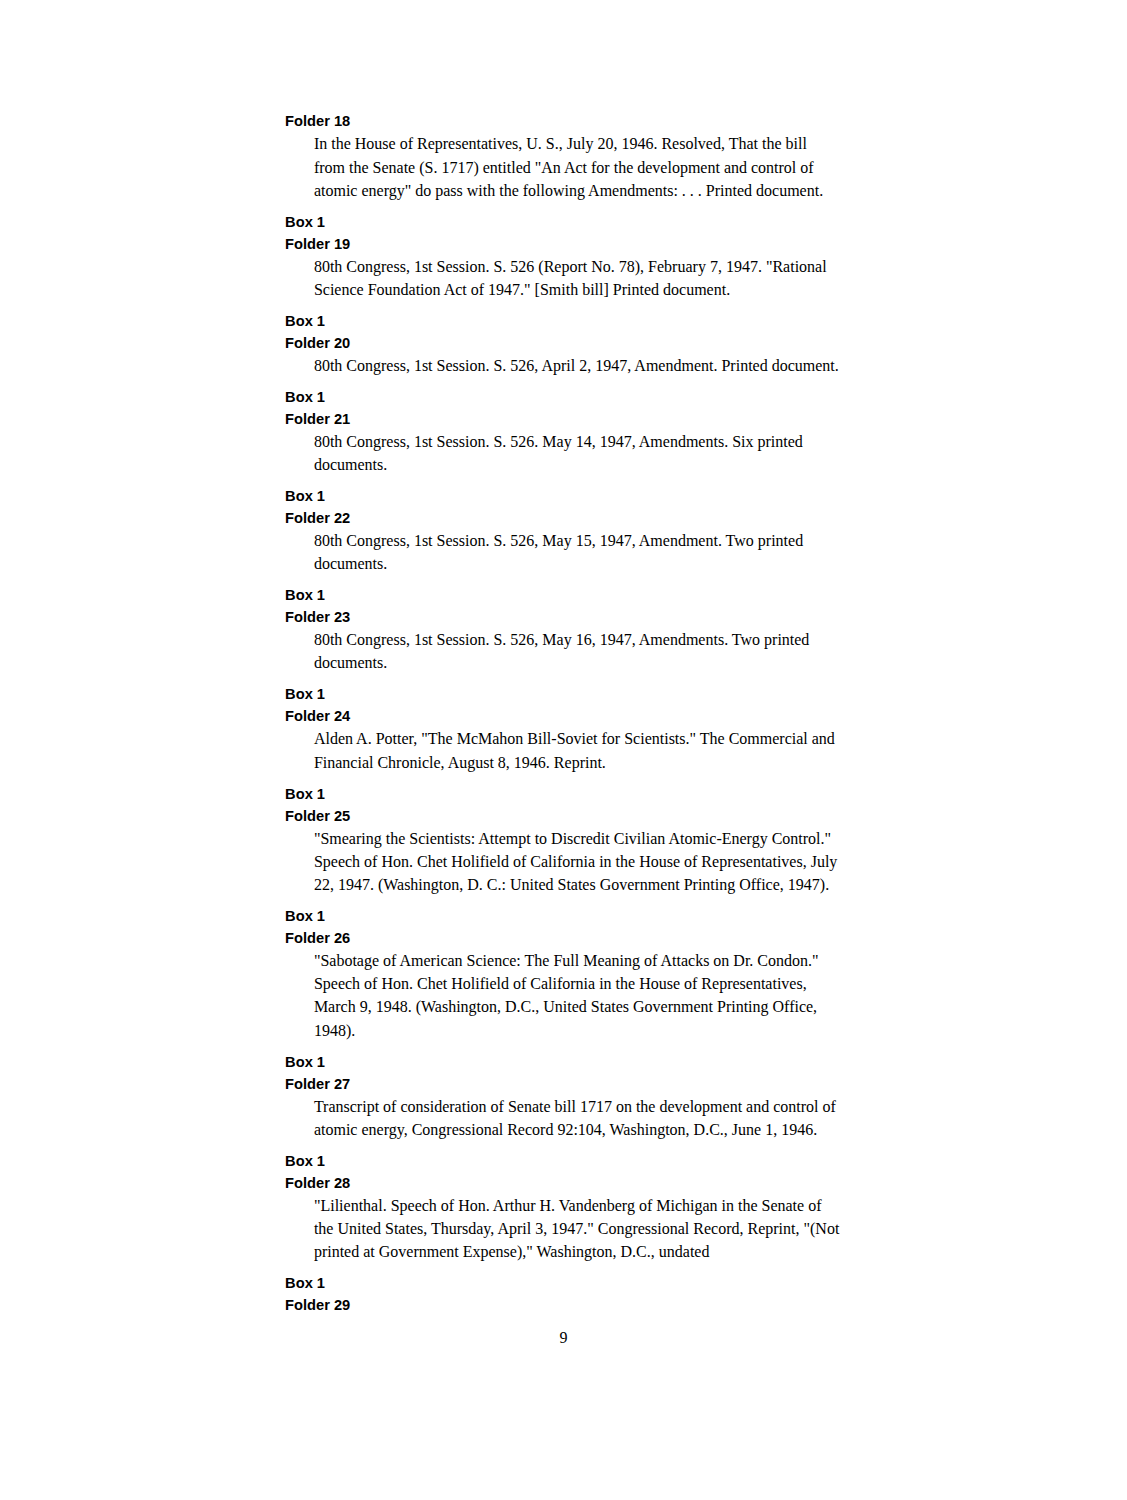Folder 18
In the House of Representatives, U. S., July 20, 1946. Resolved, That the bill from the Senate (S. 1717) entitled "An Act for the development and control of atomic energy" do pass with the following Amendments: . . . Printed document.
Box 1
Folder 19
80th Congress, 1st Session. S. 526 (Report No. 78), February 7, 1947. "Rational Science Foundation Act of 1947." [Smith bill] Printed document.
Box 1
Folder 20
80th Congress, 1st Session. S. 526, April 2, 1947, Amendment. Printed document.
Box 1
Folder 21
80th Congress, 1st Session. S. 526. May 14, 1947, Amendments. Six printed documents.
Box 1
Folder 22
80th Congress, 1st Session. S. 526, May 15, 1947, Amendment. Two printed documents.
Box 1
Folder 23
80th Congress, 1st Session. S. 526, May 16, 1947, Amendments. Two printed documents.
Box 1
Folder 24
Alden A. Potter, "The McMahon Bill-Soviet for Scientists." The Commercial and Financial Chronicle, August 8, 1946. Reprint.
Box 1
Folder 25
"Smearing the Scientists: Attempt to Discredit Civilian Atomic-Energy Control." Speech of Hon. Chet Holifield of California in the House of Representatives, July 22, 1947. (Washington, D. C.: United States Government Printing Office, 1947).
Box 1
Folder 26
"Sabotage of American Science: The Full Meaning of Attacks on Dr. Condon." Speech of Hon. Chet Holifield of California in the House of Representatives, March 9, 1948. (Washington, D.C., United States Government Printing Office, 1948).
Box 1
Folder 27
Transcript of consideration of Senate bill 1717 on the development and control of atomic energy, Congressional Record 92:104, Washington, D.C., June 1, 1946.
Box 1
Folder 28
"Lilienthal. Speech of Hon. Arthur H. Vandenberg of Michigan in the Senate of the United States, Thursday, April 3, 1947." Congressional Record, Reprint, "(Not printed at Government Expense)," Washington, D.C., undated
Box 1
Folder 29
9